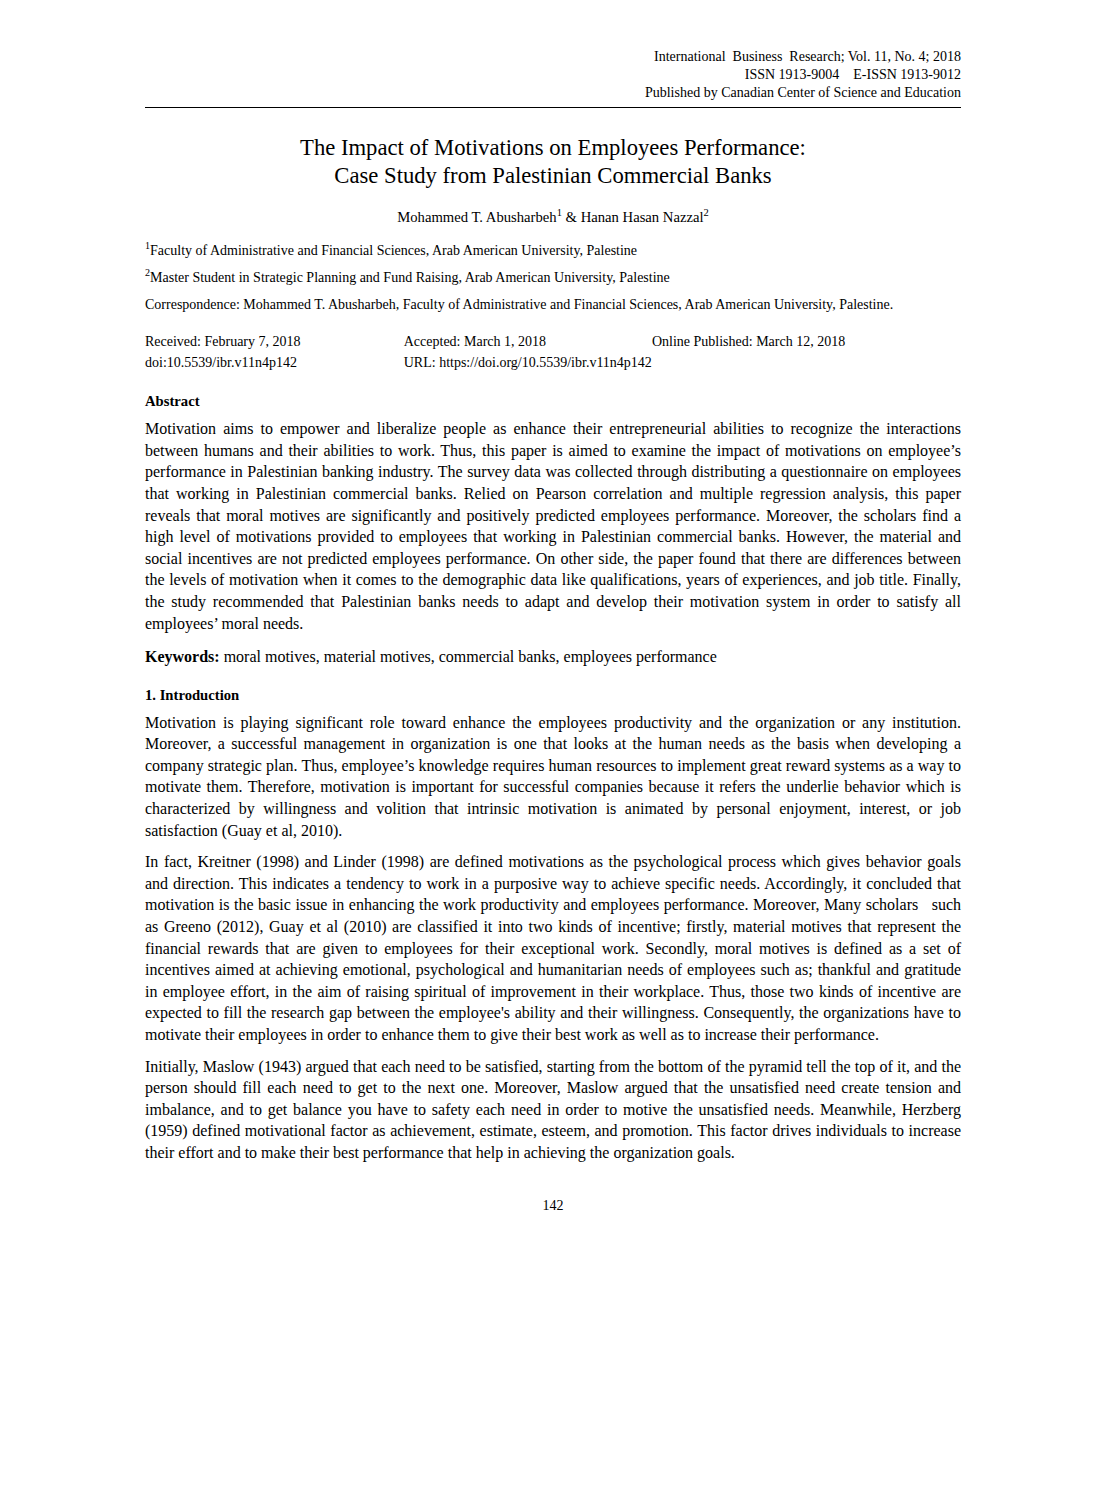International Business Research; Vol. 11, No. 4; 2018
ISSN 1913-9004 E-ISSN 1913-9012
Published by Canadian Center of Science and Education
The Impact of Motivations on Employees Performance:
Case Study from Palestinian Commercial Banks
Mohammed T. Abusharbeh1 & Hanan Hasan Nazzal2
1Faculty of Administrative and Financial Sciences, Arab American University, Palestine
2Master Student in Strategic Planning and Fund Raising, Arab American University, Palestine
Correspondence: Mohammed T. Abusharbeh, Faculty of Administrative and Financial Sciences, Arab American University, Palestine.
| Received: February 7, 2018 | Accepted: March 1, 2018 | Online Published: March 12, 2018 |
| doi:10.5539/ibr.v11n4p142 | URL: https://doi.org/10.5539/ibr.v11n4p142 |
Abstract
Motivation aims to empower and liberalize people as enhance their entrepreneurial abilities to recognize the interactions between humans and their abilities to work. Thus, this paper is aimed to examine the impact of motivations on employee’s performance in Palestinian banking industry. The survey data was collected through distributing a questionnaire on employees that working in Palestinian commercial banks. Relied on Pearson correlation and multiple regression analysis, this paper reveals that moral motives are significantly and positively predicted employees performance. Moreover, the scholars find a high level of motivations provided to employees that working in Palestinian commercial banks. However, the material and social incentives are not predicted employees performance. On other side, the paper found that there are differences between the levels of motivation when it comes to the demographic data like qualifications, years of experiences, and job title. Finally, the study recommended that Palestinian banks needs to adapt and develop their motivation system in order to satisfy all employees’ moral needs.
Keywords: moral motives, material motives, commercial banks, employees performance
1. Introduction
Motivation is playing significant role toward enhance the employees productivity and the organization or any institution. Moreover, a successful management in organization is one that looks at the human needs as the basis when developing a company strategic plan. Thus, employee’s knowledge requires human resources to implement great reward systems as a way to motivate them. Therefore, motivation is important for successful companies because it refers the underlie behavior which is characterized by willingness and volition that intrinsic motivation is animated by personal enjoyment, interest, or job satisfaction (Guay et al, 2010).
In fact, Kreitner (1998) and Linder (1998) are defined motivations as the psychological process which gives behavior goals and direction. This indicates a tendency to work in a purposive way to achieve specific needs. Accordingly, it concluded that motivation is the basic issue in enhancing the work productivity and employees performance. Moreover, Many scholars such as Greeno (2012), Guay et al (2010) are classified it into two kinds of incentive; firstly, material motives that represent the financial rewards that are given to employees for their exceptional work. Secondly, moral motives is defined as a set of incentives aimed at achieving emotional, psychological and humanitarian needs of employees such as; thankful and gratitude in employee effort, in the aim of raising spiritual of improvement in their workplace. Thus, those two kinds of incentive are expected to fill the research gap between the employee's ability and their willingness. Consequently, the organizations have to motivate their employees in order to enhance them to give their best work as well as to increase their performance.
Initially, Maslow (1943) argued that each need to be satisfied, starting from the bottom of the pyramid tell the top of it, and the person should fill each need to get to the next one. Moreover, Maslow argued that the unsatisfied need create tension and imbalance, and to get balance you have to safety each need in order to motive the unsatisfied needs. Meanwhile, Herzberg (1959) defined motivational factor as achievement, estimate, esteem, and promotion. This factor drives individuals to increase their effort and to make their best performance that help in achieving the organization goals.
142